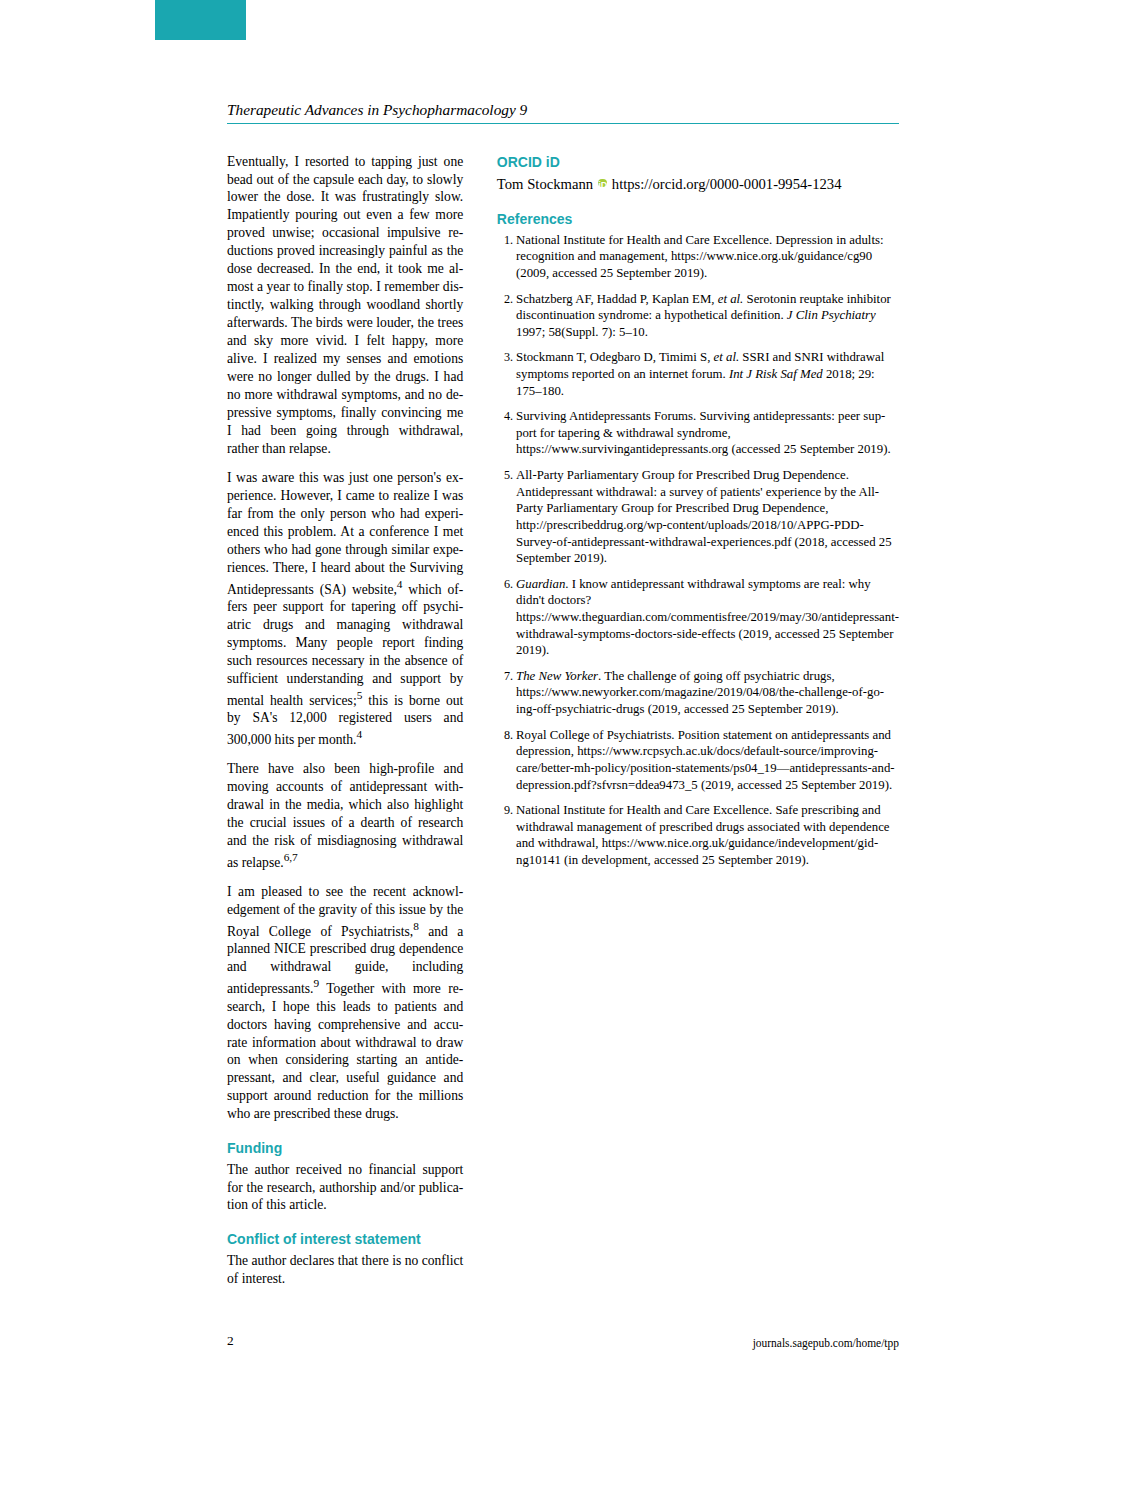Therapeutic Advances in Psychopharmacology 9
Eventually, I resorted to tapping just one bead out of the capsule each day, to slowly lower the dose. It was frustratingly slow. Impatiently pouring out even a few more proved unwise; occasional impulsive reductions proved increasingly painful as the dose decreased. In the end, it took me almost a year to finally stop. I remember distinctly, walking through woodland shortly afterwards. The birds were louder, the trees and sky more vivid. I felt happy, more alive. I realized my senses and emotions were no longer dulled by the drugs. I had no more withdrawal symptoms, and no depressive symptoms, finally convincing me I had been going through withdrawal, rather than relapse.
I was aware this was just one person's experience. However, I came to realize I was far from the only person who had experienced this problem. At a conference I met others who had gone through similar experiences. There, I heard about the Surviving Antidepressants (SA) website,4 which offers peer support for tapering off psychiatric drugs and managing withdrawal symptoms. Many people report finding such resources necessary in the absence of sufficient understanding and support by mental health services;5 this is borne out by SA's 12,000 registered users and 300,000 hits per month.4
There have also been high-profile and moving accounts of antidepressant withdrawal in the media, which also highlight the crucial issues of a dearth of research and the risk of misdiagnosing withdrawal as relapse.6,7
I am pleased to see the recent acknowledgement of the gravity of this issue by the Royal College of Psychiatrists,8 and a planned NICE prescribed drug dependence and withdrawal guide, including antidepressants.9 Together with more research, I hope this leads to patients and doctors having comprehensive and accurate information about withdrawal to draw on when considering starting an antidepressant, and clear, useful guidance and support around reduction for the millions who are prescribed these drugs.
Funding
The author received no financial support for the research, authorship and/or publication of this article.
Conflict of interest statement
The author declares that there is no conflict of interest.
ORCID iD
Tom Stockmann iD https://orcid.org/0000-0001-9954-1234
References
National Institute for Health and Care Excellence. Depression in adults: recognition and management, https://www.nice.org.uk/guidance/cg90 (2009, accessed 25 September 2019).
Schatzberg AF, Haddad P, Kaplan EM, et al. Serotonin reuptake inhibitor discontinuation syndrome: a hypothetical definition. J Clin Psychiatry 1997; 58(Suppl. 7): 5–10.
Stockmann T, Odegbaro D, Timimi S, et al. SSRI and SNRI withdrawal symptoms reported on an internet forum. Int J Risk Saf Med 2018; 29: 175–180.
Surviving Antidepressants Forums. Surviving antidepressants: peer support for tapering & withdrawal syndrome, https://www.survivingantidepressants.org (accessed 25 September 2019).
All-Party Parliamentary Group for Prescribed Drug Dependence. Antidepressant withdrawal: a survey of patients' experience by the All-Party Parliamentary Group for Prescribed Drug Dependence, http://prescribeddrug.org/wp-content/uploads/2018/10/APPG-PDD-Survey-of-antidepressant-withdrawal-experiences.pdf (2018, accessed 25 September 2019).
Guardian. I know antidepressant withdrawal symptoms are real: why didn't doctors? https://www.theguardian.com/commentisfree/2019/may/30/antidepressant-withdrawal-symptoms-doctors-side-effects (2019, accessed 25 September 2019).
The New Yorker. The challenge of going off psychiatric drugs, https://www.newyorker.com/magazine/2019/04/08/the-challenge-of-going-off-psychiatric-drugs (2019, accessed 25 September 2019).
Royal College of Psychiatrists. Position statement on antidepressants and depression, https://www.rcpsych.ac.uk/docs/default-source/improving-care/better-mh-policy/position-statements/ps04_19—antidepressants-and-depression.pdf?sfvrsn=ddea9473_5 (2019, accessed 25 September 2019).
National Institute for Health and Care Excellence. Safe prescribing and withdrawal management of prescribed drugs associated with dependence and withdrawal, https://www.nice.org.uk/guidance/indevelopment/gid-ng10141 (in development, accessed 25 September 2019).
2
journals.sagepub.com/home/tpp